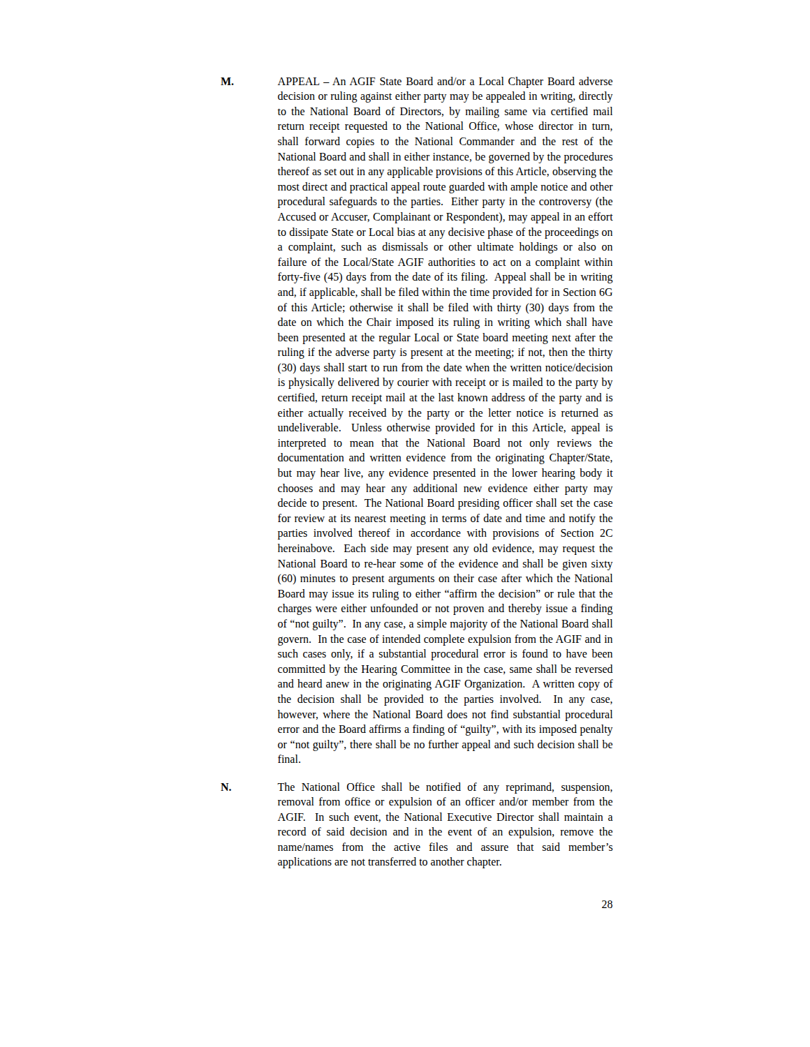M.
APPEAL – An AGIF State Board and/or a Local Chapter Board adverse decision or ruling against either party may be appealed in writing, directly to the National Board of Directors, by mailing same via certified mail return receipt requested to the National Office, whose director in turn, shall forward copies to the National Commander and the rest of the National Board and shall in either instance, be governed by the procedures thereof as set out in any applicable provisions of this Article, observing the most direct and practical appeal route guarded with ample notice and other procedural safeguards to the parties. Either party in the controversy (the Accused or Accuser, Complainant or Respondent), may appeal in an effort to dissipate State or Local bias at any decisive phase of the proceedings on a complaint, such as dismissals or other ultimate holdings or also on failure of the Local/State AGIF authorities to act on a complaint within forty-five (45) days from the date of its filing. Appeal shall be in writing and, if applicable, shall be filed within the time provided for in Section 6G of this Article; otherwise it shall be filed with thirty (30) days from the date on which the Chair imposed its ruling in writing which shall have been presented at the regular Local or State board meeting next after the ruling if the adverse party is present at the meeting; if not, then the thirty (30) days shall start to run from the date when the written notice/decision is physically delivered by courier with receipt or is mailed to the party by certified, return receipt mail at the last known address of the party and is either actually received by the party or the letter notice is returned as undeliverable. Unless otherwise provided for in this Article, appeal is interpreted to mean that the National Board not only reviews the documentation and written evidence from the originating Chapter/State, but may hear live, any evidence presented in the lower hearing body it chooses and may hear any additional new evidence either party may decide to present. The National Board presiding officer shall set the case for review at its nearest meeting in terms of date and time and notify the parties involved thereof in accordance with provisions of Section 2C hereinabove. Each side may present any old evidence, may request the National Board to re-hear some of the evidence and shall be given sixty (60) minutes to present arguments on their case after which the National Board may issue its ruling to either “affirm the decision” or rule that the charges were either unfounded or not proven and thereby issue a finding of “not guilty”. In any case, a simple majority of the National Board shall govern. In the case of intended complete expulsion from the AGIF and in such cases only, if a substantial procedural error is found to have been committed by the Hearing Committee in the case, same shall be reversed and heard anew in the originating AGIF Organization. A written copy of the decision shall be provided to the parties involved. In any case, however, where the National Board does not find substantial procedural error and the Board affirms a finding of “guilty”, with its imposed penalty or “not guilty”, there shall be no further appeal and such decision shall be final.
N.
The National Office shall be notified of any reprimand, suspension, removal from office or expulsion of an officer and/or member from the AGIF. In such event, the National Executive Director shall maintain a record of said decision and in the event of an expulsion, remove the name/names from the active files and assure that said member’s applications are not transferred to another chapter.
28